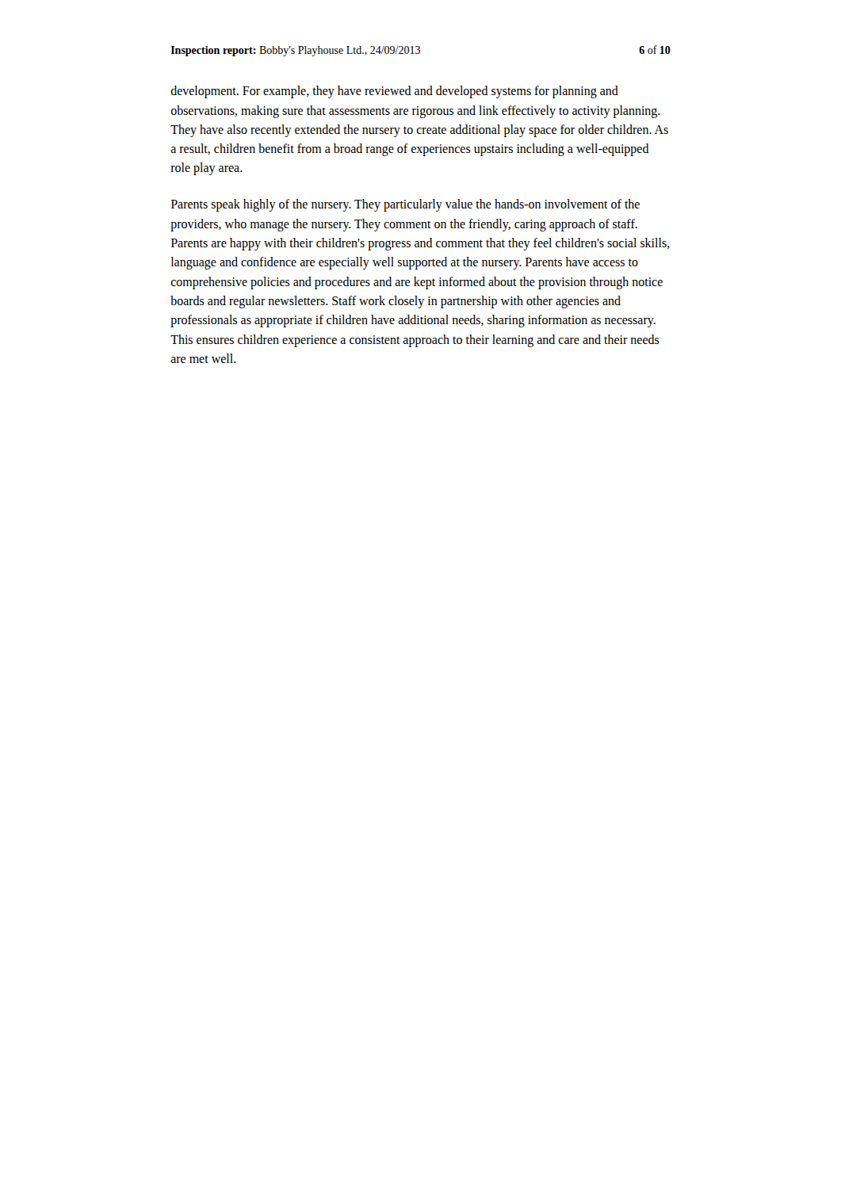Inspection report: Bobby's Playhouse Ltd., 24/09/2013
6 of 10
development. For example, they have reviewed and developed systems for planning and observations, making sure that assessments are rigorous and link effectively to activity planning. They have also recently extended the nursery to create additional play space for older children. As a result, children benefit from a broad range of experiences upstairs including a well-equipped role play area.
Parents speak highly of the nursery. They particularly value the hands-on involvement of the providers, who manage the nursery. They comment on the friendly, caring approach of staff. Parents are happy with their children's progress and comment that they feel children's social skills, language and confidence are especially well supported at the nursery. Parents have access to comprehensive policies and procedures and are kept informed about the provision through notice boards and regular newsletters. Staff work closely in partnership with other agencies and professionals as appropriate if children have additional needs, sharing information as necessary. This ensures children experience a consistent approach to their learning and care and their needs are met well.